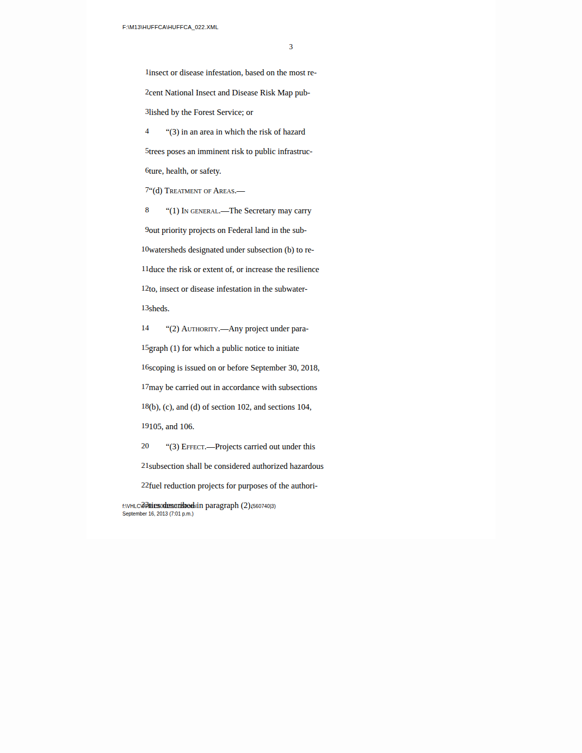F:\M13\HUFFCA\HUFFCA_022.XML
3
| 1 | insect or disease infestation, based on the most re- |
| 2 | cent National Insect and Disease Risk Map pub- |
| 3 | lished by the Forest Service; or |
| 4 | “(3) in an area in which the risk of hazard |
| 5 | trees poses an imminent risk to public infrastruc- |
| 6 | ture, health, or safety. |
| 7 | “(d) Treatment of Areas .— |
| 8 | “(1) In general .—The Secretary may carry |
| 9 | out priority projects on Federal land in the sub- |
| 10 | watersheds designated under subsection (b) to re- |
| 11 | duce the risk or extent of, or increase the resilience |
| 12 | to, insect or disease infestation in the subwater- |
| 13 | sheds. |
| 14 | “(2) Authority .—Any project under para- |
| 15 | graph (1) for which a public notice to initiate |
| 16 | scoping is issued on or before September 30, 2018, |
| 17 | may be carried out in accordance with subsections |
| 18 | (b), (c), and (d) of section 102, and sections 104, |
| 19 | 105, and 106. |
| 20 | “(3) Effect .—Projects carried out under this |
| 21 | subsection shall be considered authorized hazardous |
| 22 | fuel reduction projects for purposes of the authori- |
| 23 | ties described in paragraph (2). |
f:\VHLC\091613\091613.150.xml (560740|3)
September 16, 2013 (7:01 p.m.)